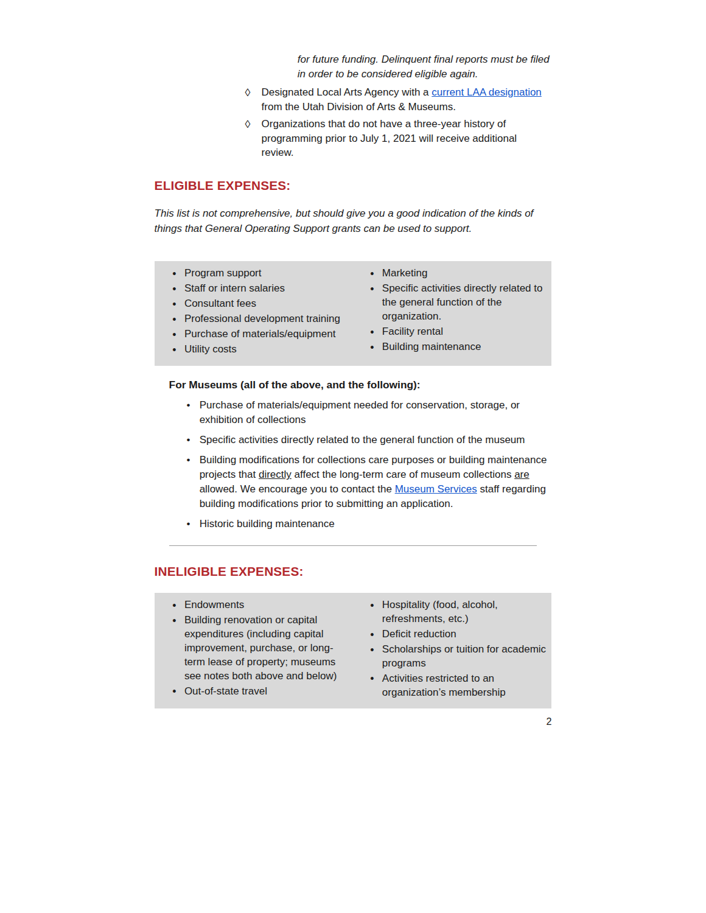for future funding. Delinquent final reports must be filed in order to be considered eligible again.
Designated Local Arts Agency with a current LAA designation from the Utah Division of Arts & Museums.
Organizations that do not have a three-year history of programming prior to July 1, 2021 will receive additional review.
ELIGIBLE EXPENSES:
This list is not comprehensive, but should give you a good indication of the kinds of things that General Operating Support grants can be used to support.
Program support
Staff or intern salaries
Consultant fees
Professional development training
Purchase of materials/equipment
Utility costs
Marketing
Specific activities directly related to the general function of the organization.
Facility rental
Building maintenance
For Museums (all of the above, and the following):
Purchase of materials/equipment needed for conservation, storage, or exhibition of collections
Specific activities directly related to the general function of the museum
Building modifications for collections care purposes or building maintenance projects that directly affect the long-term care of museum collections are allowed. We encourage you to contact the Museum Services staff regarding building modifications prior to submitting an application.
Historic building maintenance
INELIGIBLE EXPENSES:
Endowments
Building renovation or capital expenditures (including capital improvement, purchase, or long-term lease of property; museums see notes both above and below)
Out-of-state travel
Hospitality (food, alcohol, refreshments, etc.)
Deficit reduction
Scholarships or tuition for academic programs
Activities restricted to an organization’s membership
2